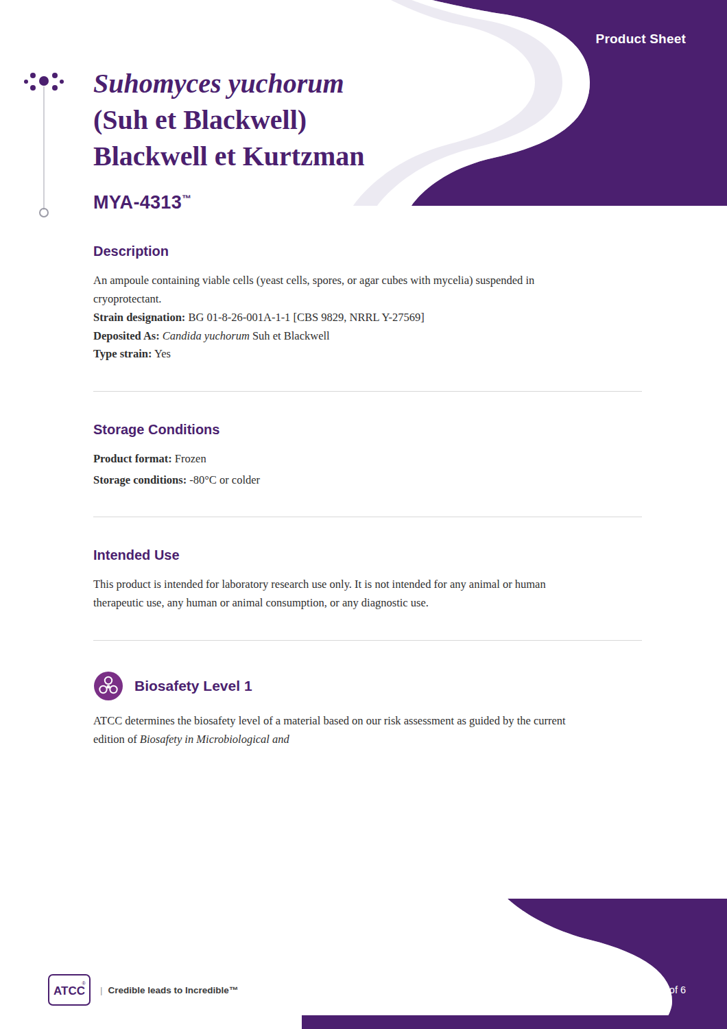Product Sheet
Suhomyces yuchorum (Suh et Blackwell) Blackwell et Kurtzman
MYA-4313™
Description
An ampoule containing viable cells (yeast cells, spores, or agar cubes with mycelia) suspended in cryoprotectant.
Strain designation: BG 01-8-26-001A-1-1 [CBS 9829, NRRL Y-27569]
Deposited As: Candida yuchorum Suh et Blackwell
Type strain: Yes
Storage Conditions
Product format: Frozen
Storage conditions: -80°C or colder
Intended Use
This product is intended for laboratory research use only. It is not intended for any animal or human therapeutic use, any human or animal consumption, or any diagnostic use.
Biosafety Level 1
ATCC determines the biosafety level of a material based on our risk assessment as guided by the current edition of Biosafety in Microbiological and
ATCC ®
|Credible leads to Incredible™
www.atcc.org
Page 1 of 6